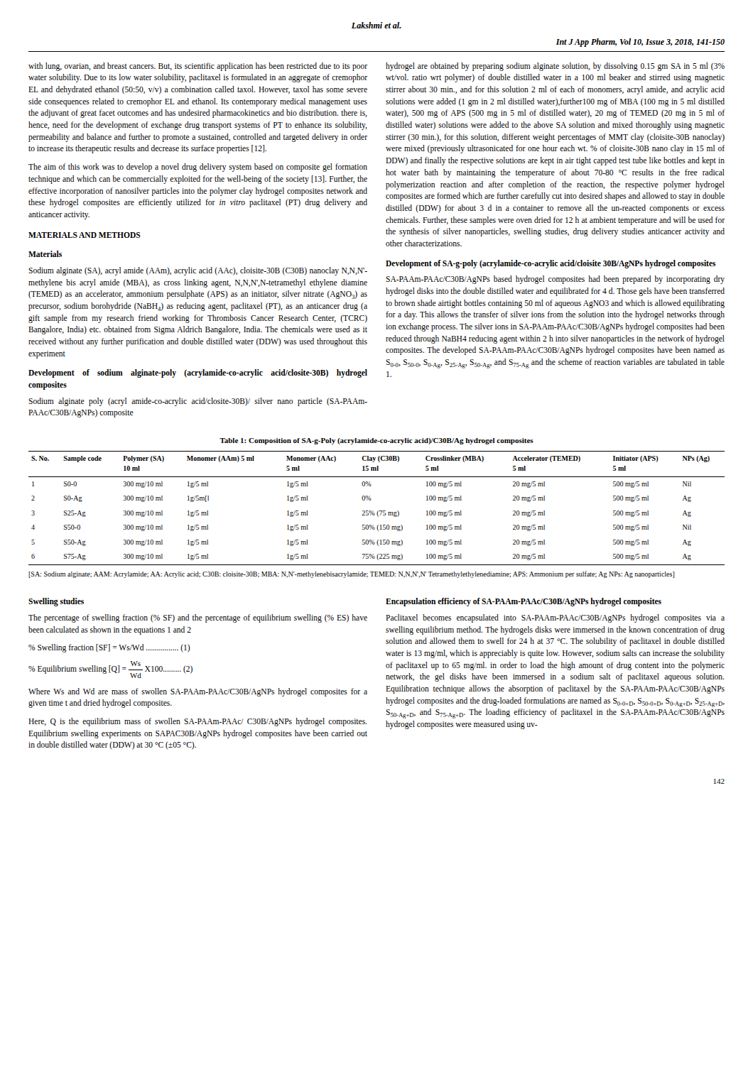Lakshmi et al.
Int J App Pharm, Vol 10, Issue 3, 2018, 141-150
with lung, ovarian, and breast cancers. But, its scientific application has been restricted due to its poor water solubility. Due to its low water solubility, paclitaxel is formulated in an aggregate of cremophor EL and dehydrated ethanol (50:50, v/v) a combination called taxol. However, taxol has some severe side consequences related to cremophor EL and ethanol. Its contemporary medical management uses the adjuvant of great facet outcomes and has undesired pharmacokinetics and bio distribution. there is, hence, need for the development of exchange drug transport systems of PT to enhance its solubility, permeability and balance and further to promote a sustained, controlled and targeted delivery in order to increase its therapeutic results and decrease its surface properties [12].
The aim of this work was to develop a novel drug delivery system based on composite gel formation technique and which can be commercially exploited for the well-being of the society [13]. Further, the effective incorporation of nanosilver particles into the polymer clay hydrogel composites network and these hydrogel composites are efficiently utilized for in vitro paclitaxel (PT) drug delivery and anticancer activity.
MATERIALS AND METHODS
Materials
Sodium alginate (SA), acryl amide (AAm), acrylic acid (AAc), cloisite-30B (C30B) nanoclay N,N,N'-methylene bis acryl amide (MBA), as cross linking agent, N,N,N',N-tetramethyl ethylene diamine (TEMED) as an accelerator, ammonium persulphate (APS) as an initiator, silver nitrate (AgNO3) as precursor, sodium borohydride (NaBH4) as reducing agent, paclitaxel (PT), as an anticancer drug (a gift sample from my research friend working for Thrombosis Cancer Research Center, (TCRC) Bangalore, India) etc. obtained from Sigma Aldrich Bangalore, India. The chemicals were used as it received without any further purification and double distilled water (DDW) was used throughout this experiment
Development of sodium alginate-poly (acrylamide-co-acrylic acid/closite-30B) hydrogel composites
Sodium alginate poly (acryl amide-co-acrylic acid/closite-30B)/ silver nano particle (SA-PAAm-PAAc/C30B/AgNPs) composite
hydrogel are obtained by preparing sodium alginate solution, by dissolving 0.15 gm SA in 5 ml (3% wt/vol. ratio wrt polymer) of double distilled water in a 100 ml beaker and stirred using magnetic stirrer about 30 min., and for this solution 2 ml of each of monomers, acryl amide, and acrylic acid solutions were added (1 gm in 2 ml distilled water),further100 mg of MBA (100 mg in 5 ml distilled water), 500 mg of APS (500 mg in 5 ml of distilled water), 20 mg of TEMED (20 mg in 5 ml of distilled water) solutions were added to the above SA solution and mixed thoroughly using magnetic stirrer (30 min.), for this solution, different weight percentages of MMT clay (cloisite-30B nanoclay) were mixed (previously ultrasonicated for one hour each wt. % of cloisite-30B nano clay in 15 ml of DDW) and finally the respective solutions are kept in air tight capped test tube like bottles and kept in hot water bath by maintaining the temperature of about 70-80 °C results in the free radical polymerization reaction and after completion of the reaction, the respective polymer hydrogel composites are formed which are further carefully cut into desired shapes and allowed to stay in double distilled (DDW) for about 3 d in a container to remove all the un-reacted components or excess chemicals. Further, these samples were oven dried for 12 h at ambient temperature and will be used for the synthesis of silver nanoparticles, swelling studies, drug delivery studies anticancer activity and other characterizations.
Development of SA-g-poly (acrylamide-co-acrylic acid/cloisite 30B/AgNPs hydrogel composites
SA-PAAm-PAAc/C30B/AgNPs based hydrogel composites had been prepared by incorporating dry hydrogel disks into the double distilled water and equilibrated for 4 d. Those gels have been transferred to brown shade airtight bottles containing 50 ml of aqueous AgNO3 and which is allowed equilibrating for a day. This allows the transfer of silver ions from the solution into the hydrogel networks through ion exchange process. The silver ions in SA-PAAm-PAAc/C30B/AgNPs hydrogel composites had been reduced through NaBH4 reducing agent within 2 h into silver nanoparticles in the network of hydrogel composites. The developed SA-PAAm-PAAc/C30B/AgNPs hydrogel composites have been named as S0-0, S50-0, S0-Ag, S25-Ag, S50-Ag, and S75-Ag and the scheme of reaction variables are tabulated in table 1.
Table 1: Composition of SA-g-Poly (acrylamide-co-acrylic acid)/C30B/Ag hydrogel composites
| S. No. | Sample code | Polymer (SA) 10 ml | Monomer (AAm) 5 ml | Monomer (AAc) 5 ml | Clay (C30B) 15 ml | Crosslinker (MBA) 5 ml | Accelerator (TEMED) 5 ml | Initiator (APS) 5 ml | NPs (Ag) |
| --- | --- | --- | --- | --- | --- | --- | --- | --- | --- |
| 1 | S0-0 | 300 mg/10 ml | 1g/5 ml | 1g/5 ml | 0% | 100 mg/5 ml | 20 mg/5 ml | 500 mg/5 ml | Nil |
| 2 | S0-Ag | 300 mg/10 ml | 1g/5m[l | 1g/5 ml | 0% | 100 mg/5 ml | 20 mg/5 ml | 500 mg/5 ml | Ag |
| 3 | S25-Ag | 300 mg/10 ml | 1g/5 ml | 1g/5 ml | 25% (75 mg) | 100 mg/5 ml | 20 mg/5 ml | 500 mg/5 ml | Ag |
| 4 | S50-0 | 300 mg/10 ml | 1g/5 ml | 1g/5 ml | 50% (150 mg) | 100 mg/5 ml | 20 mg/5 ml | 500 mg/5 ml | Nil |
| 5 | S50-Ag | 300 mg/10 ml | 1g/5 ml | 1g/5 ml | 50% (150 mg) | 100 mg/5 ml | 20 mg/5 ml | 500 mg/5 ml | Ag |
| 6 | S75-Ag | 300 mg/10 ml | 1g/5 ml | 1g/5 ml | 75% (225 mg) | 100 mg/5 ml | 20 mg/5 ml | 500 mg/5 ml | Ag |
[SA: Sodium alginate; AAM: Acrylamide; AA: Acrylic acid; C30B: cloisite-30B; MBA: N,N'-methylenebisacrylamide; TEMED: N,N,N',N' Tetramethylethylenediamine; APS: Ammonium per sulfate; Ag NPs: Ag nanoparticles]
Swelling studies
The percentage of swelling fraction (% SF) and the percentage of equilibrium swelling (% ES) have been calculated as shown in the equations 1 and 2
% Swelling fraction [SF] = Ws/Wd ................ (1)
% Equilibrium swelling [Q] = Ws Wd X100......... (2)
Where Ws and Wd are mass of swollen SA-PAAm-PAAc/C30B/AgNPs hydrogel composites for a given time t and dried hydrogel composites.
Here, Q is the equilibrium mass of swollen SA-PAAm-PAAc/ C30B/AgNPs hydrogel composites. Equilibrium swelling experiments on SAPAC30B/AgNPs hydrogel composites have been carried out in double distilled water (DDW) at 30 °C (±05 °C).
Encapsulation efficiency of SA-PAAm-PAAc/C30B/AgNPs hydrogel composites
Paclitaxel becomes encapsulated into SA-PAAm-PAAc/C30B/AgNPs hydrogel composites via a swelling equilibrium method. The hydrogels disks were immersed in the known concentration of drug solution and allowed them to swell for 24 h at 37 °C. The solubility of paclitaxel in double distilled water is 13 mg/ml, which is appreciably is quite low. However, sodium salts can increase the solubility of paclitaxel up to 65 mg/ml. in order to load the high amount of drug content into the polymeric network, the gel disks have been immersed in a sodium salt of paclitaxel aqueous solution. Equilibration technique allows the absorption of paclitaxel by the SA-PAAm-PAAc/C30B/AgNPs hydrogel composites and the drug-loaded formulations are named as S0-0+D, S50-0+D, S0-Ag+D, S25-Ag+D, S50-Ag+D, and S75-Ag+D. The loading efficiency of paclitaxel in the SA-PAAm-PAAc/C30B/AgNPs hydrogel composites were measured using uv-
142